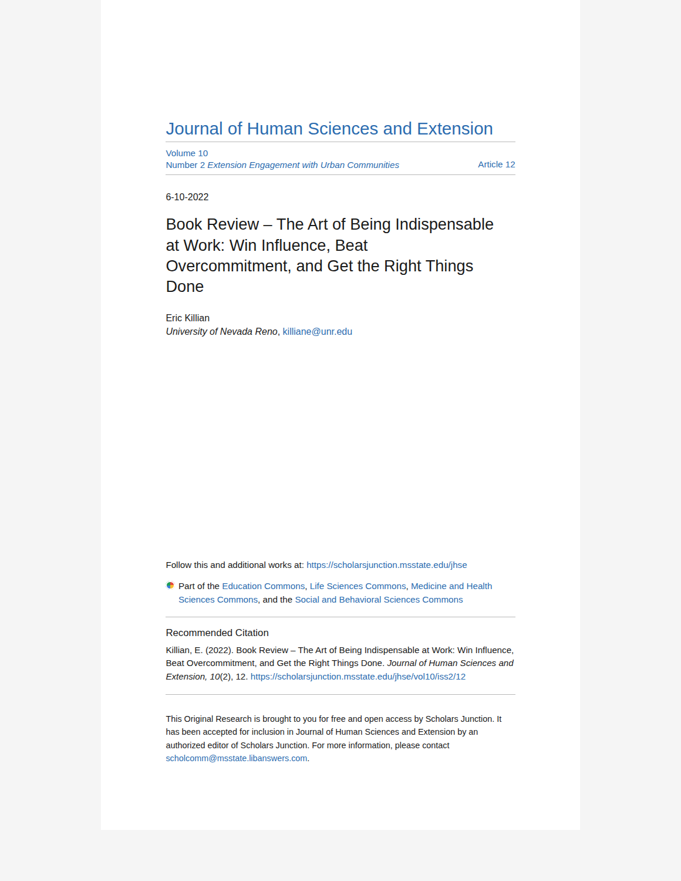Journal of Human Sciences and Extension
Volume 10
Number 2 Extension Engagement with Urban Communities
Article 12
6-10-2022
Book Review – The Art of Being Indispensable at Work: Win Influence, Beat Overcommitment, and Get the Right Things Done
Eric Killian University of Nevada Reno, killiane@unr.edu
Follow this and additional works at: https://scholarsjunction.msstate.edu/jhse
Part of the Education Commons, Life Sciences Commons, Medicine and Health Sciences Commons, and the Social and Behavioral Sciences Commons
Recommended Citation
Killian, E. (2022). Book Review – The Art of Being Indispensable at Work: Win Influence, Beat Overcommitment, and Get the Right Things Done. Journal of Human Sciences and Extension, 10(2), 12. https://scholarsjunction.msstate.edu/jhse/vol10/iss2/12
This Original Research is brought to you for free and open access by Scholars Junction. It has been accepted for inclusion in Journal of Human Sciences and Extension by an authorized editor of Scholars Junction. For more information, please contact scholcomm@msstate.libanswers.com.